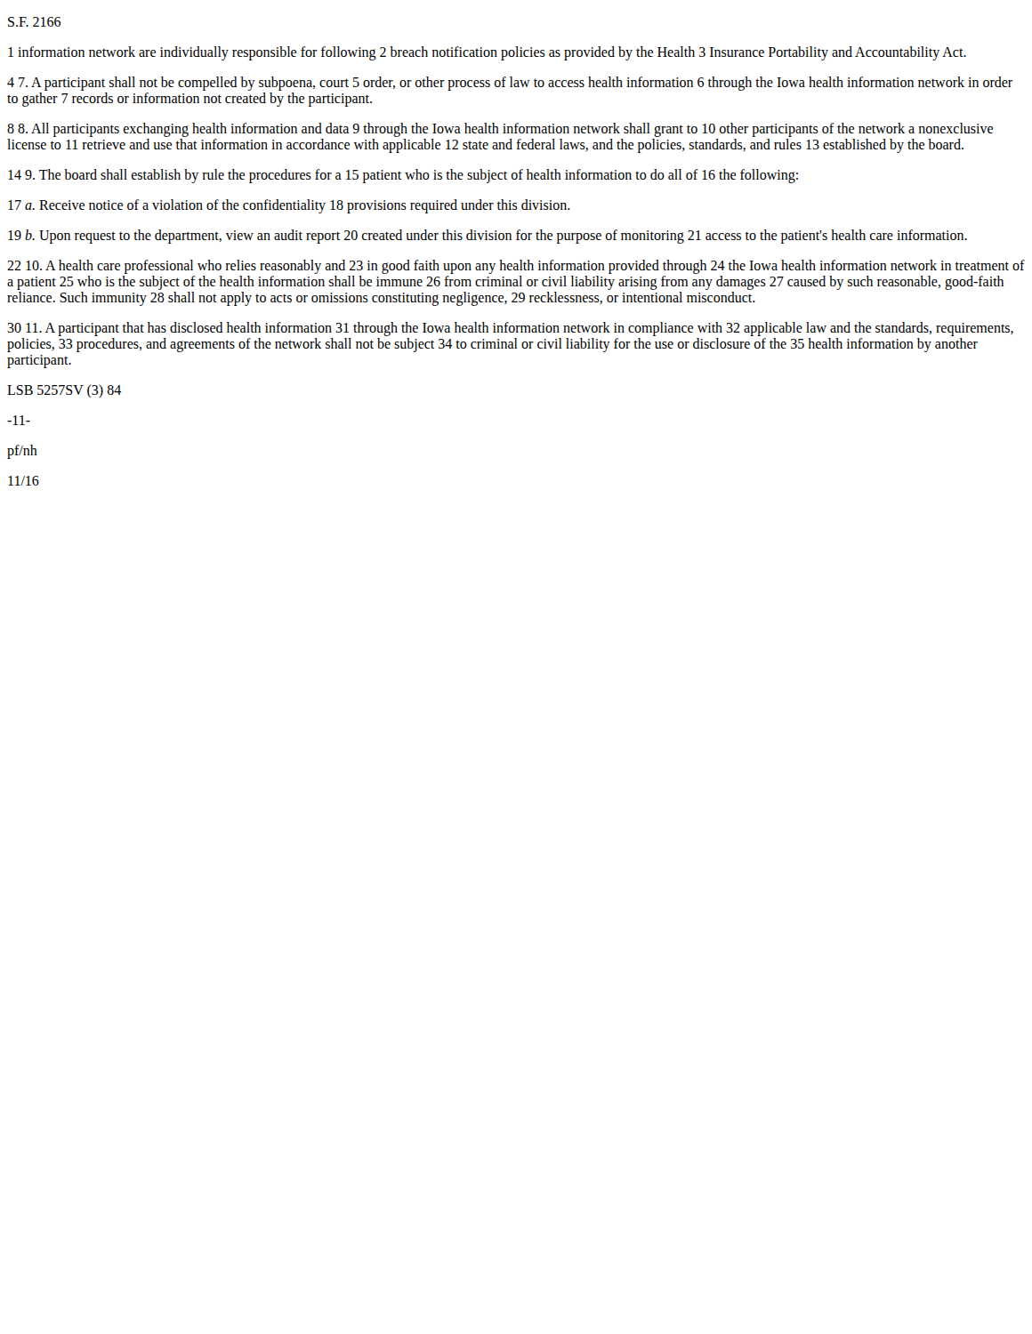S.F. 2166
1 information network are individually responsible for following 2 breach notification policies as provided by the Health 3 Insurance Portability and Accountability Act.
4 7. A participant shall not be compelled by subpoena, court 5 order, or other process of law to access health information 6 through the Iowa health information network in order to gather 7 records or information not created by the participant.
8 8. All participants exchanging health information and data 9 through the Iowa health information network shall grant to 10 other participants of the network a nonexclusive license to 11 retrieve and use that information in accordance with applicable 12 state and federal laws, and the policies, standards, and rules 13 established by the board.
14 9. The board shall establish by rule the procedures for a 15 patient who is the subject of health information to do all of 16 the following:
17 a. Receive notice of a violation of the confidentiality 18 provisions required under this division.
19 b. Upon request to the department, view an audit report 20 created under this division for the purpose of monitoring 21 access to the patient's health care information.
22 10. A health care professional who relies reasonably and 23 in good faith upon any health information provided through 24 the Iowa health information network in treatment of a patient 25 who is the subject of the health information shall be immune 26 from criminal or civil liability arising from any damages 27 caused by such reasonable, good-faith reliance. Such immunity 28 shall not apply to acts or omissions constituting negligence, 29 recklessness, or intentional misconduct.
30 11. A participant that has disclosed health information 31 through the Iowa health information network in compliance with 32 applicable law and the standards, requirements, policies, 33 procedures, and agreements of the network shall not be subject 34 to criminal or civil liability for the use or disclosure of the 35 health information by another participant.
LSB 5257SV (3) 84
-11-
pf/nh
11/16